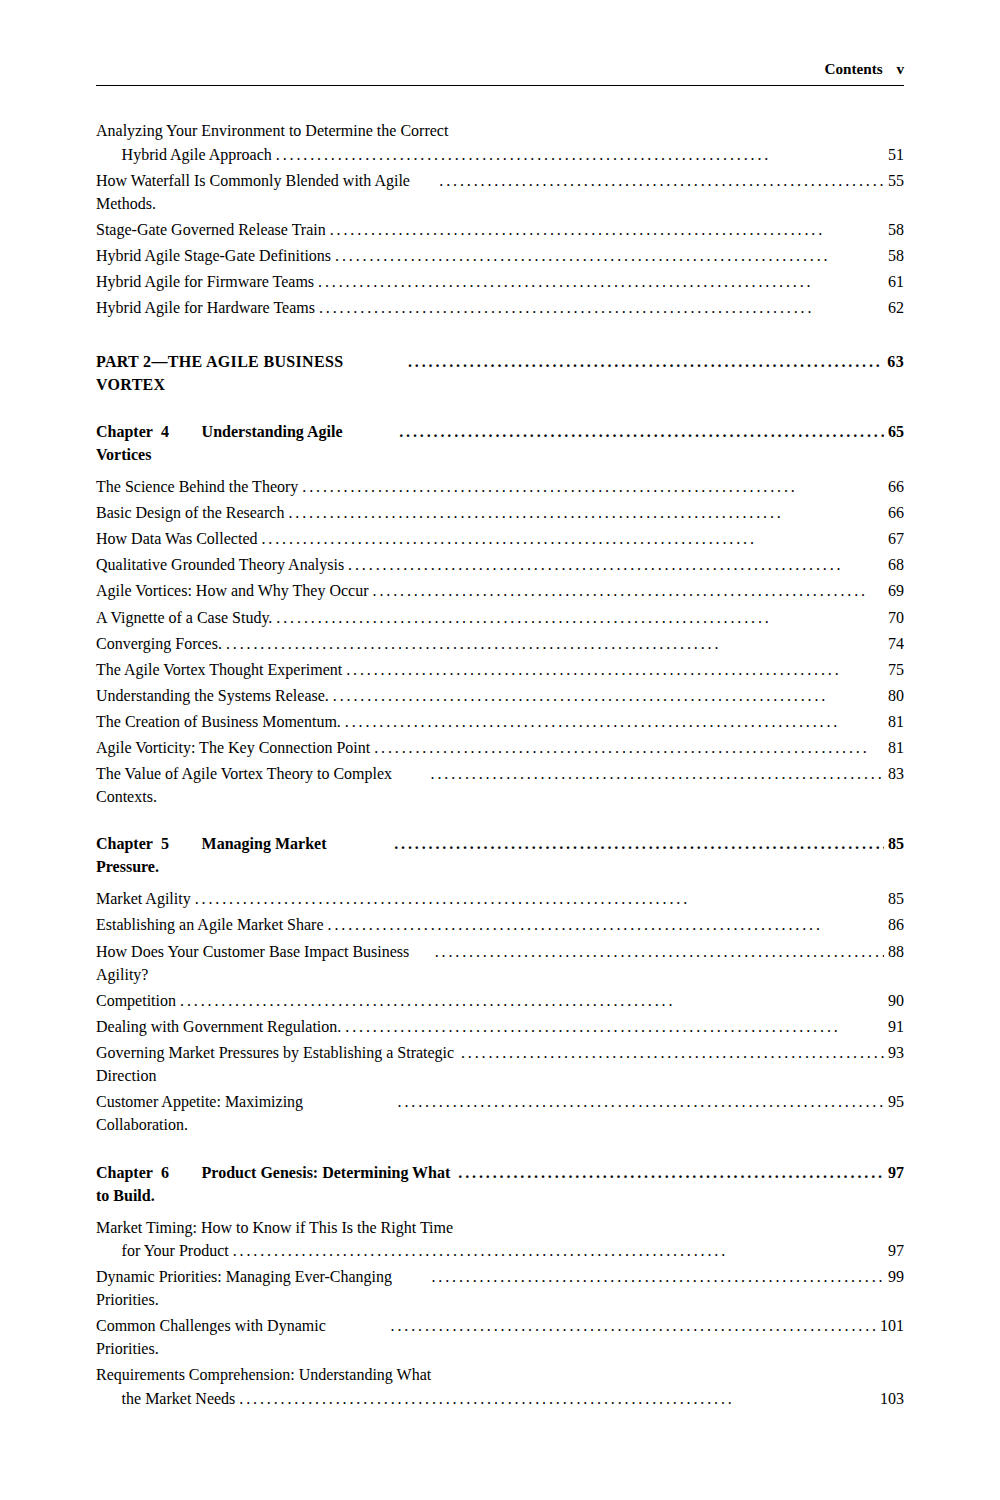Contents v
Analyzing Your Environment to Determine the Correct Hybrid Agile Approach ........................................................................ 51
How Waterfall Is Commonly Blended with Agile Methods. ........................................................................ 55
Stage-Gate Governed Release Train ........................................................................ 58
Hybrid Agile Stage-Gate Definitions ........................................................................ 58
Hybrid Agile for Firmware Teams ........................................................................ 61
Hybrid Agile for Hardware Teams ........................................................................ 62
PART 2—THE AGILE BUSINESS VORTEX ........................................................................ 63
Chapter 4 Understanding Agile Vortices ........................................................................ 65
The Science Behind the Theory ........................................................................ 66
Basic Design of the Research ........................................................................ 66
How Data Was Collected ........................................................................ 67
Qualitative Grounded Theory Analysis ........................................................................ 68
Agile Vortices: How and Why They Occur ........................................................................ 69
A Vignette of a Case Study. ........................................................................ 70
Converging Forces. ........................................................................ 74
The Agile Vortex Thought Experiment ........................................................................ 75
Understanding the Systems Release. ........................................................................ 80
The Creation of Business Momentum. ........................................................................ 81
Agile Vorticity: The Key Connection Point ........................................................................ 81
The Value of Agile Vortex Theory to Complex Contexts. ........................................................................ 83
Chapter 5 Managing Market Pressure. ........................................................................ 85
Market Agility ........................................................................ 85
Establishing an Agile Market Share ........................................................................ 86
How Does Your Customer Base Impact Business Agility? ........................................................................ 88
Competition ........................................................................ 90
Dealing with Government Regulation. ........................................................................ 91
Governing Market Pressures by Establishing a Strategic Direction ........................................................................ 93
Customer Appetite: Maximizing Collaboration. ........................................................................ 95
Chapter 6 Product Genesis: Determining What to Build. ........................................................................ 97
Market Timing: How to Know if This Is the Right Time for Your Product ........................................................................ 97
Dynamic Priorities: Managing Ever-Changing Priorities. ........................................................................ 99
Common Challenges with Dynamic Priorities. ........................................................................ 101
Requirements Comprehension: Understanding What the Market Needs ........................................................................ 103